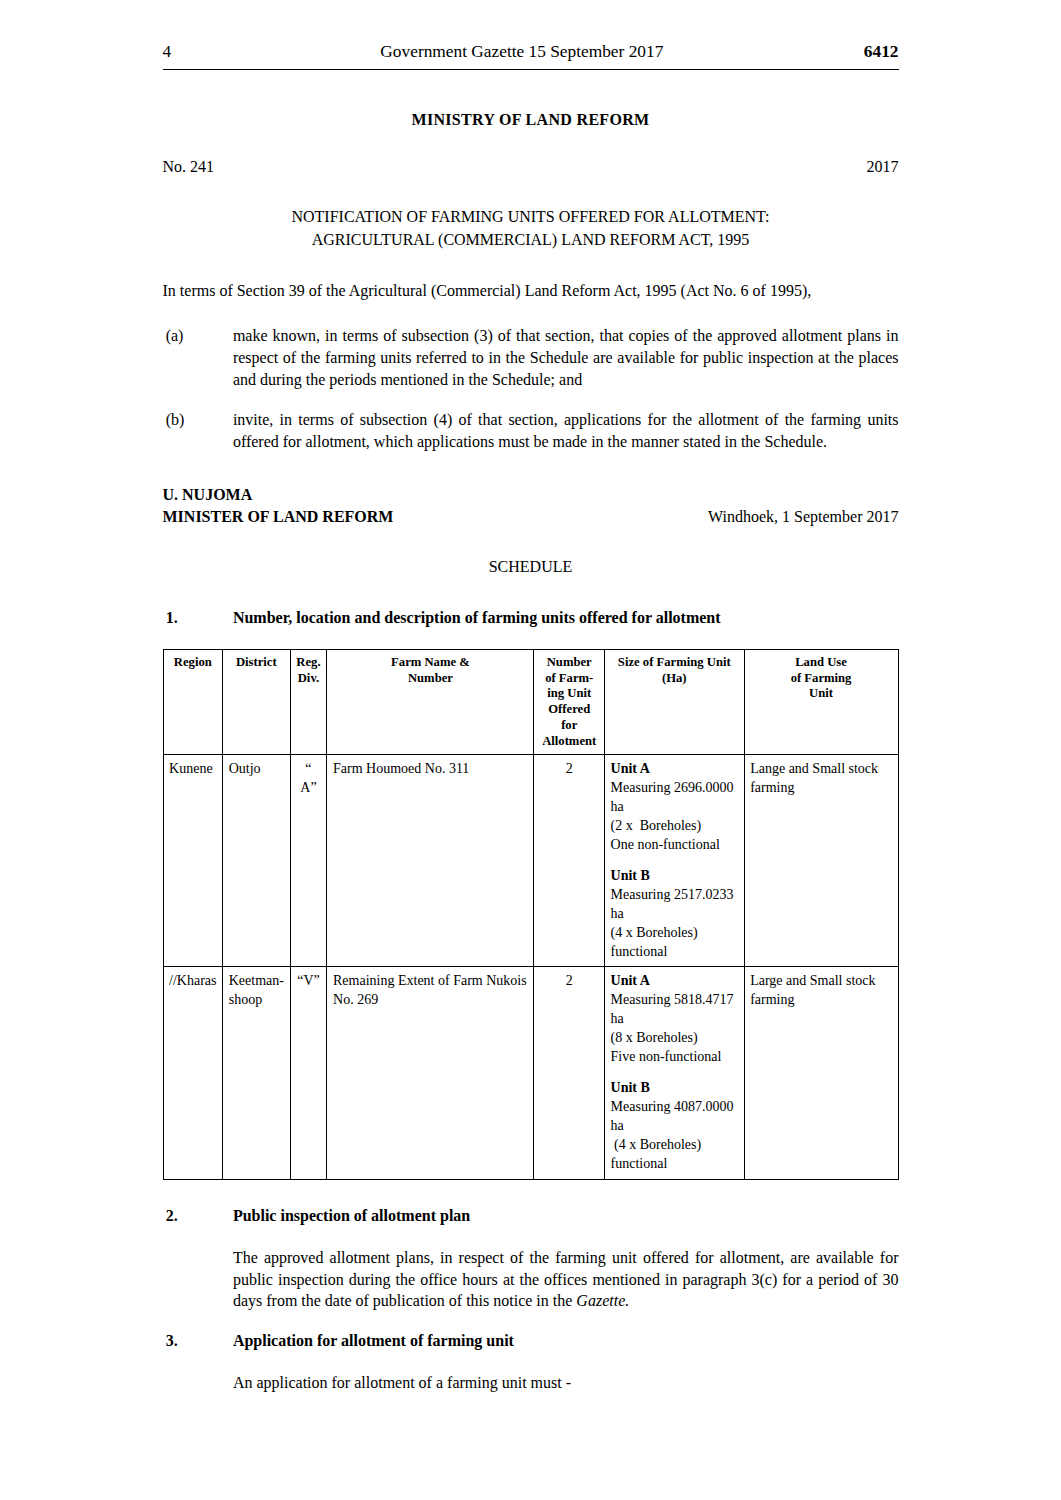4 Government Gazette 15 September 2017 6412
MINISTRY OF LAND REFORM
No. 241 2017
NOTIFICATION OF FARMING UNITS OFFERED FOR ALLOTMENT:
AGRICULTURAL (COMMERCIAL) LAND REFORM ACT, 1995
In terms of Section 39 of the Agricultural (Commercial) Land Reform Act, 1995 (Act No. 6 of 1995),
(a) make known, in terms of subsection (3) of that section, that copies of the approved allotment plans in respect of the farming units referred to in the Schedule are available for public inspection at the places and during the periods mentioned in the Schedule; and
(b) invite, in terms of subsection (4) of that section, applications for the allotment of the farming units offered for allotment, which applications must be made in the manner stated in the Schedule.
U. NUJOMA
MINISTER OF LAND REFORM Windhoek, 1 September 2017
SCHEDULE
1. Number, location and description of farming units offered for allotment
| Region | District | Reg. Div. | Farm Name & Number | Number of Farm- ing Unit Offered for Allotment | Size of Farming Unit (Ha) | Land Use of Farming Unit |
| --- | --- | --- | --- | --- | --- | --- |
| Kunene | Outjo | “ A” | Farm Houmoed No. 311 | 2 | Unit A Measuring 2696.0000 ha (2 x Boreholes) One non-functional Unit B Measuring 2517.0233 ha (4 x Boreholes) functional | Lange and Small stock farming |
| //Kharas | Keetman- shoop | “V” | Remaining Extent of Farm Nukois No. 269 | 2 | Unit A Measuring 5818.4717 ha (8 x Boreholes) Five non-functional Unit B Measuring 4087.0000 ha (4 x Boreholes) functional | Large and Small stock farming |
2. Public inspection of allotment plan
The approved allotment plans, in respect of the farming unit offered for allotment, are available for public inspection during the office hours at the offices mentioned in paragraph 3(c) for a period of 30 days from the date of publication of this notice in the Gazette.
3. Application for allotment of farming unit
An application for allotment of a farming unit must -